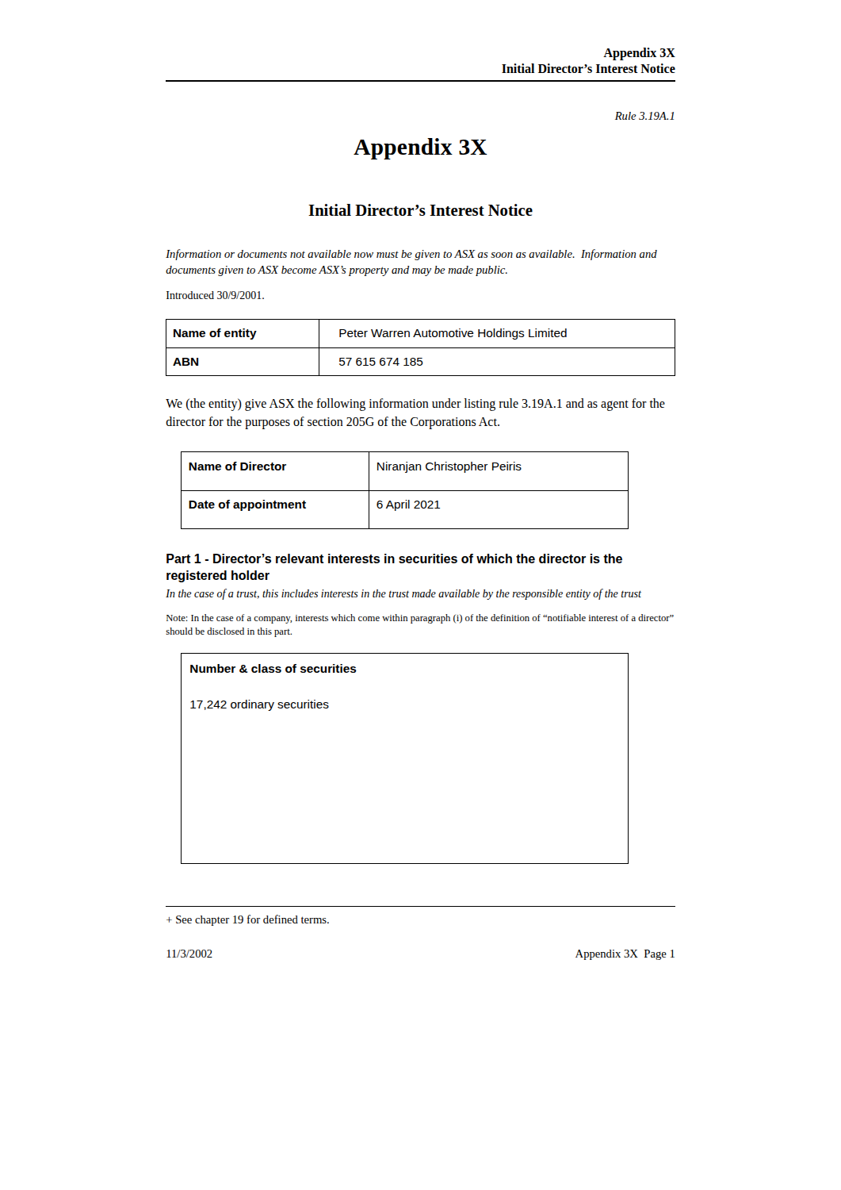Appendix 3X
Initial Director’s Interest Notice
Rule 3.19A.1
Appendix 3X
Initial Director’s Interest Notice
Information or documents not available now must be given to ASX as soon as available. Information and documents given to ASX become ASX’s property and may be made public.
Introduced 30/9/2001.
| Name of entity | Peter Warren Automotive Holdings Limited |
| ABN | 57 615 674 185 |
We (the entity) give ASX the following information under listing rule 3.19A.1 and as agent for the director for the purposes of section 205G of the Corporations Act.
| Name of Director | Niranjan Christopher Peiris |
| Date of appointment | 6 April 2021 |
Part 1 - Director’s relevant interests in securities of which the director is the registered holder
In the case of a trust, this includes interests in the trust made available by the responsible entity of the trust
Note: In the case of a company, interests which come within paragraph (i) of the definition of “notifiable interest of a director” should be disclosed in this part.
| Number & class of securities 17,242 ordinary securities |
+ See chapter 19 for defined terms.
11/3/2002 Appendix 3X Page 1